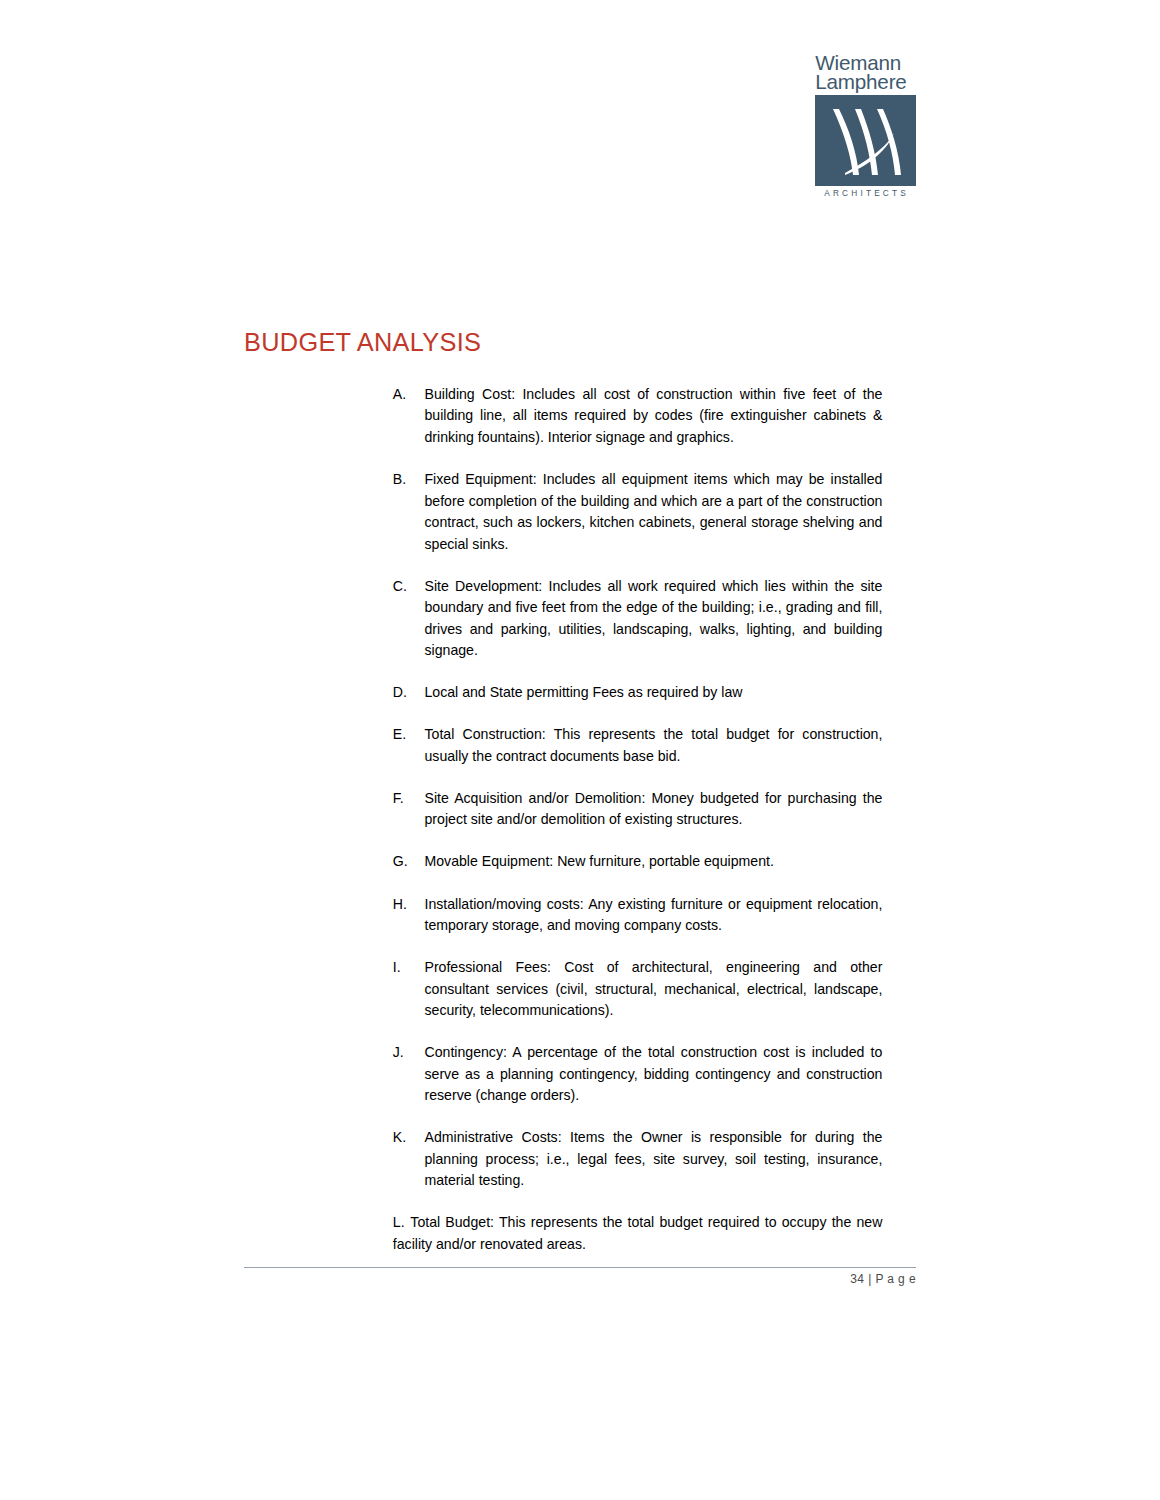Wiemann
Lamphere
ARCHITECTS
BUDGET ANALYSIS
A. Building Cost: Includes all cost of construction within five feet of the building line, all items required by codes (fire extinguisher cabinets & drinking fountains). Interior signage and graphics.
B. Fixed Equipment: Includes all equipment items which may be installed before completion of the building and which are a part of the construction contract, such as lockers, kitchen cabinets, general storage shelving and special sinks.
C. Site Development: Includes all work required which lies within the site boundary and five feet from the edge of the building; i.e., grading and fill, drives and parking, utilities, landscaping, walks, lighting, and building signage.
D. Local and State permitting Fees as required by law
E. Total Construction: This represents the total budget for construction, usually the contract documents base bid.
F. Site Acquisition and/or Demolition: Money budgeted for purchasing the project site and/or demolition of existing structures.
G. Movable Equipment: New furniture, portable equipment.
H. Installation/moving costs: Any existing furniture or equipment relocation, temporary storage, and moving company costs.
I. Professional Fees: Cost of architectural, engineering and other consultant services (civil, structural, mechanical, electrical, landscape, security, telecommunications).
J. Contingency: A percentage of the total construction cost is included to serve as a planning contingency, bidding contingency and construction reserve (change orders).
K. Administrative Costs: Items the Owner is responsible for during the planning process; i.e., legal fees, site survey, soil testing, insurance, material testing.
L. Total Budget: This represents the total budget required to occupy the new facility and/or renovated areas.
34 | P a g e